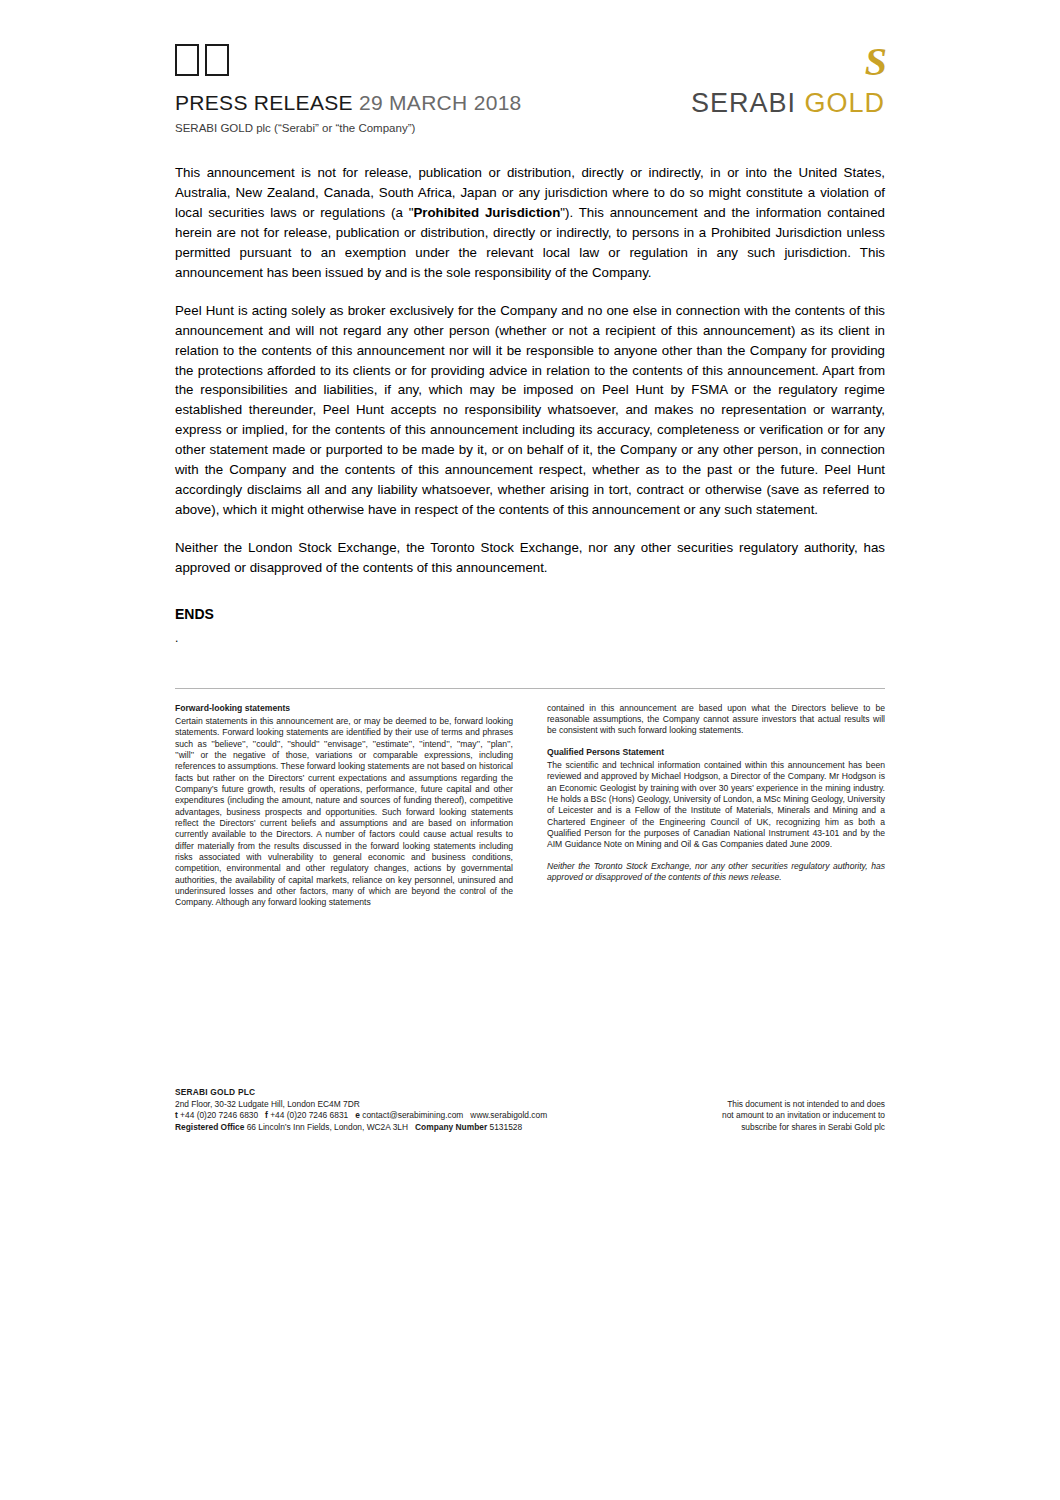PRESS RELEASE 29 MARCH 2018
SERABI GOLD plc (“Serabi” or “the Company”)
S
SERABI GOLD
This announcement is not for release, publication or distribution, directly or indirectly, in or into the United States, Australia, New Zealand, Canada, South Africa, Japan or any jurisdiction where to do so might constitute a violation of local securities laws or regulations (a "Prohibited Jurisdiction"). This announcement and the information contained herein are not for release, publication or distribution, directly or indirectly, to persons in a Prohibited Jurisdiction unless permitted pursuant to an exemption under the relevant local law or regulation in any such jurisdiction. This announcement has been issued by and is the sole responsibility of the Company.
Peel Hunt is acting solely as broker exclusively for the Company and no one else in connection with the contents of this announcement and will not regard any other person (whether or not a recipient of this announcement) as its client in relation to the contents of this announcement nor will it be responsible to anyone other than the Company for providing the protections afforded to its clients or for providing advice in relation to the contents of this announcement. Apart from the responsibilities and liabilities, if any, which may be imposed on Peel Hunt by FSMA or the regulatory regime established thereunder, Peel Hunt accepts no responsibility whatsoever, and makes no representation or warranty, express or implied, for the contents of this announcement including its accuracy, completeness or verification or for any other statement made or purported to be made by it, or on behalf of it, the Company or any other person, in connection with the Company and the contents of this announcement respect, whether as to the past or the future. Peel Hunt accordingly disclaims all and any liability whatsoever, whether arising in tort, contract or otherwise (save as referred to above), which it might otherwise have in respect of the contents of this announcement or any such statement.
Neither the London Stock Exchange, the Toronto Stock Exchange, nor any other securities regulatory authority, has approved or disapproved of the contents of this announcement.
ENDS
.
Forward-looking statements
Certain statements in this announcement are, or may be deemed to be, forward looking statements. Forward looking statements are identified by their use of terms and phrases such as ’’believe’’, ’’could’’, ’’should’’ ’’envisage’’, ’’estimate’’, ’’intend’’, ’’may’’, ’’plan’’, ’’will’’ or the negative of those, variations or comparable expressions, including references to assumptions. These forward looking statements are not based on historical facts but rather on the Directors’ current expectations and assumptions regarding the Company’s future growth, results of operations, performance, future capital and other expenditures (including the amount, nature and sources of funding thereof), competitive advantages, business prospects and opportunities. Such forward looking statements reflect the Directors’ current beliefs and assumptions and are based on information currently available to the Directors. A number of factors could cause actual results to differ materially from the results discussed in the forward looking statements including risks associated with vulnerability to general economic and business conditions, competition, environmental and other regulatory changes, actions by governmental authorities, the availability of capital markets, reliance on key personnel, uninsured and underinsured losses and other factors, many of which are beyond the control of the Company. Although any forward looking statements
contained in this announcement are based upon what the Directors believe to be reasonable assumptions, the Company cannot assure investors that actual results will be consistent with such forward looking statements.
Qualified Persons Statement
The scientific and technical information contained within this announcement has been reviewed and approved by Michael Hodgson, a Director of the Company. Mr Hodgson is an Economic Geologist by training with over 30 years’ experience in the mining industry. He holds a BSc (Hons) Geology, University of London, a MSc Mining Geology, University of Leicester and is a Fellow of the Institute of Materials, Minerals and Mining and a Chartered Engineer of the Engineering Council of UK, recognizing him as both a Qualified Person for the purposes of Canadian National Instrument 43-101 and by the AIM Guidance Note on Mining and Oil & Gas Companies dated June 2009.
Neither the Toronto Stock Exchange, nor any other securities regulatory authority, has approved or disapproved of the contents of this news release.
SERABI GOLD PLC
2nd Floor, 30-32 Ludgate Hill, London EC4M 7DR
t +44 (0)20 7246 6830 f +44 (0)20 7246 6831 e contact@serabimining.com www.serabigold.com
Registered Office 66 Lincoln’s Inn Fields, London, WC2A 3LH Company Number 5131528
This document is not intended to and does
not amount to an invitation or inducement to
subscribe for shares in Serabi Gold plc